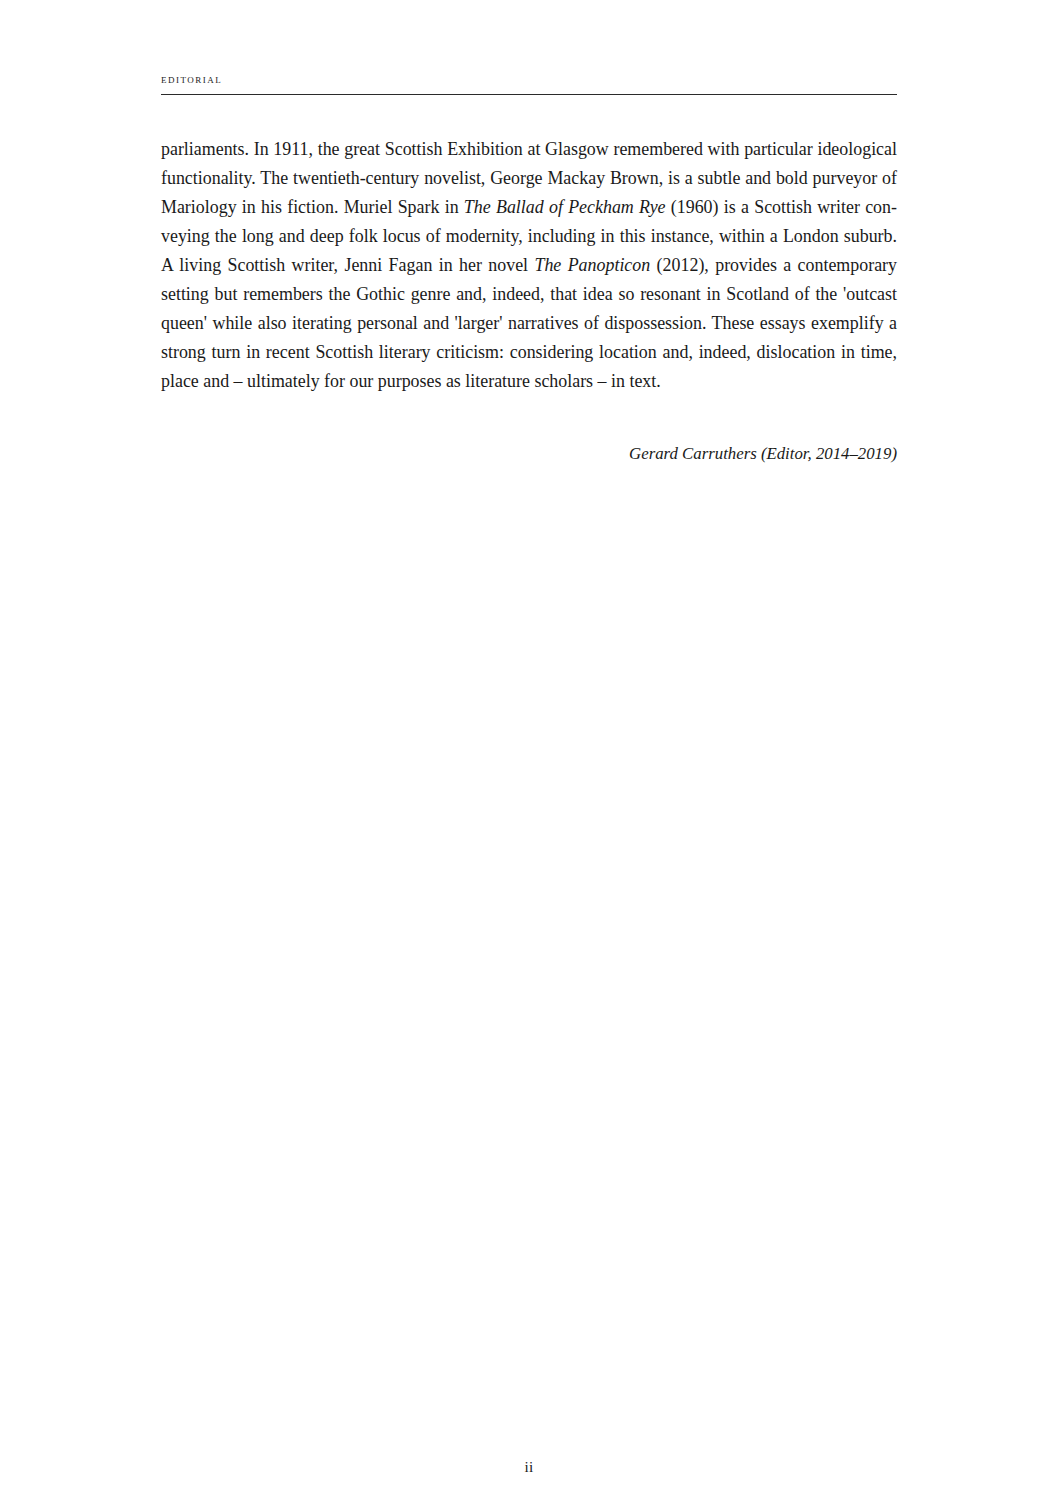Editorial
parliaments. In 1911, the great Scottish Exhibition at Glasgow remembered with particular ideological functionality. The twentieth-century novelist, George Mackay Brown, is a subtle and bold purveyor of Mariology in his fiction. Muriel Spark in The Ballad of Peckham Rye (1960) is a Scottish writer conveying the long and deep folk locus of modernity, including in this instance, within a London suburb. A living Scottish writer, Jenni Fagan in her novel The Panopticon (2012), provides a contemporary setting but remembers the Gothic genre and, indeed, that idea so resonant in Scotland of the 'outcast queen' while also iterating personal and 'larger' narratives of dispossession. These essays exemplify a strong turn in recent Scottish literary criticism: considering location and, indeed, dislocation in time, place and – ultimately for our purposes as literature scholars – in text.
Gerard Carruthers (Editor, 2014–2019)
ii